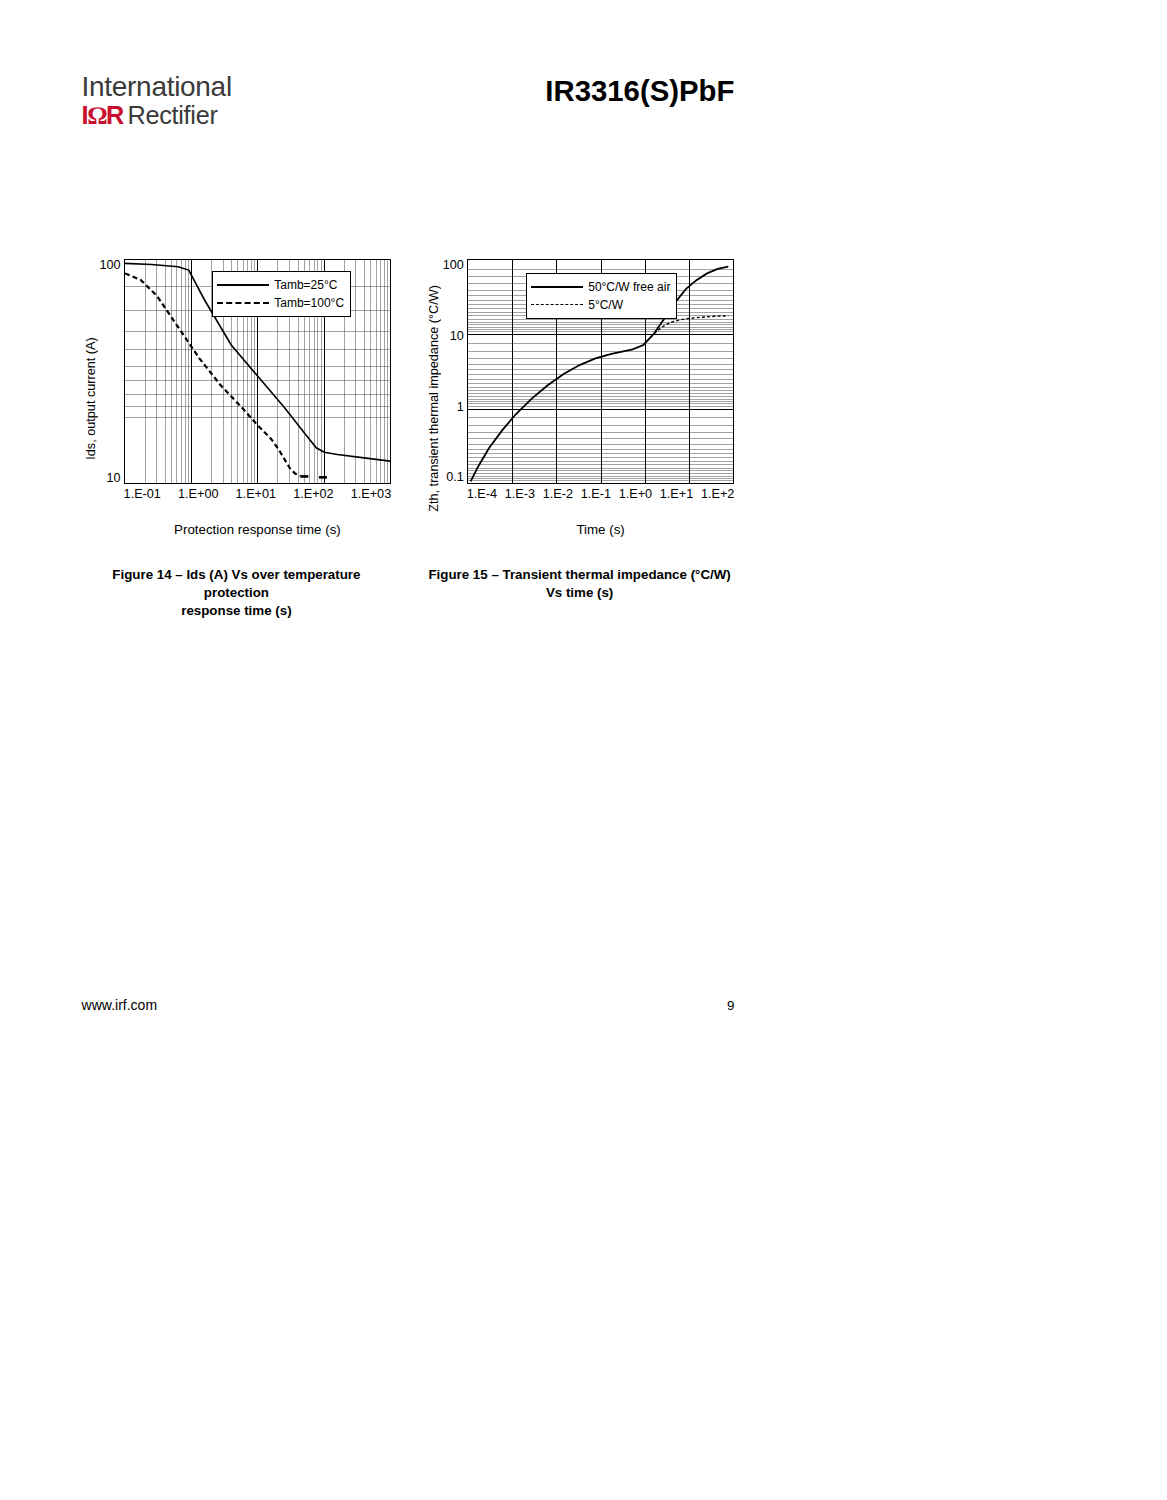International
IΩR Rectifier
IR3316(S)PbF
Ids, output current (A)
100 10
Tamb=25°C
Tamb=100°C
1.E-01 1.E+00 1.E+01 1.E+02 1.E+03
Protection response time (s)
Figure 14 – Ids (A) Vs over temperature protection
response time (s)
Zth, transient thermal impedance (°C/W)
100 10 1 0.1
50°C/W free air
5°C/W
1.E-4 1.E-3 1.E-2 1.E-1 1.E+0 1.E+1 1.E+2
Time (s)
Figure 15 – Transient thermal impedance (°C/W)
Vs time (s)
www.irf.com
9